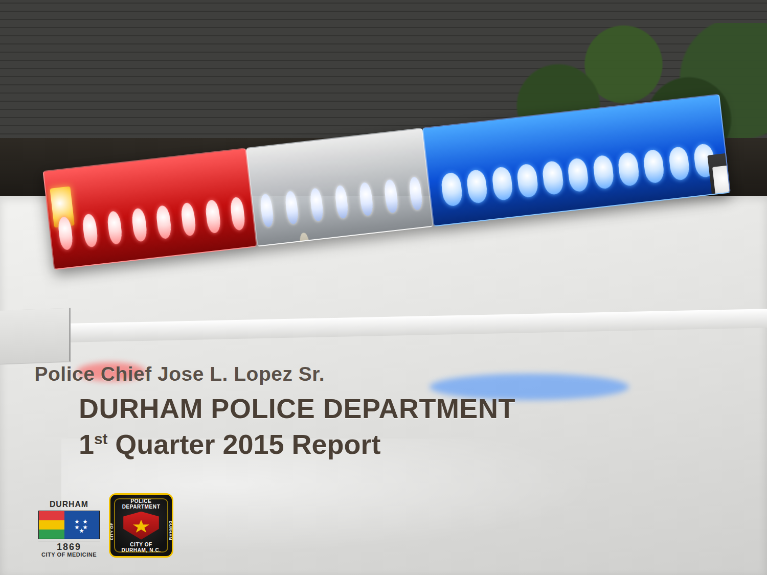Police Chief Jose L. Lopez Sr.
DURHAM POLICE DEPARTMENT
1st Quarter 2015 Report
DURHAM
1869
CITY OF MEDICINE
POLICE
DEPARTMENT
CITY OF
DURHAM, N.C.
CITY OF
DURHAM